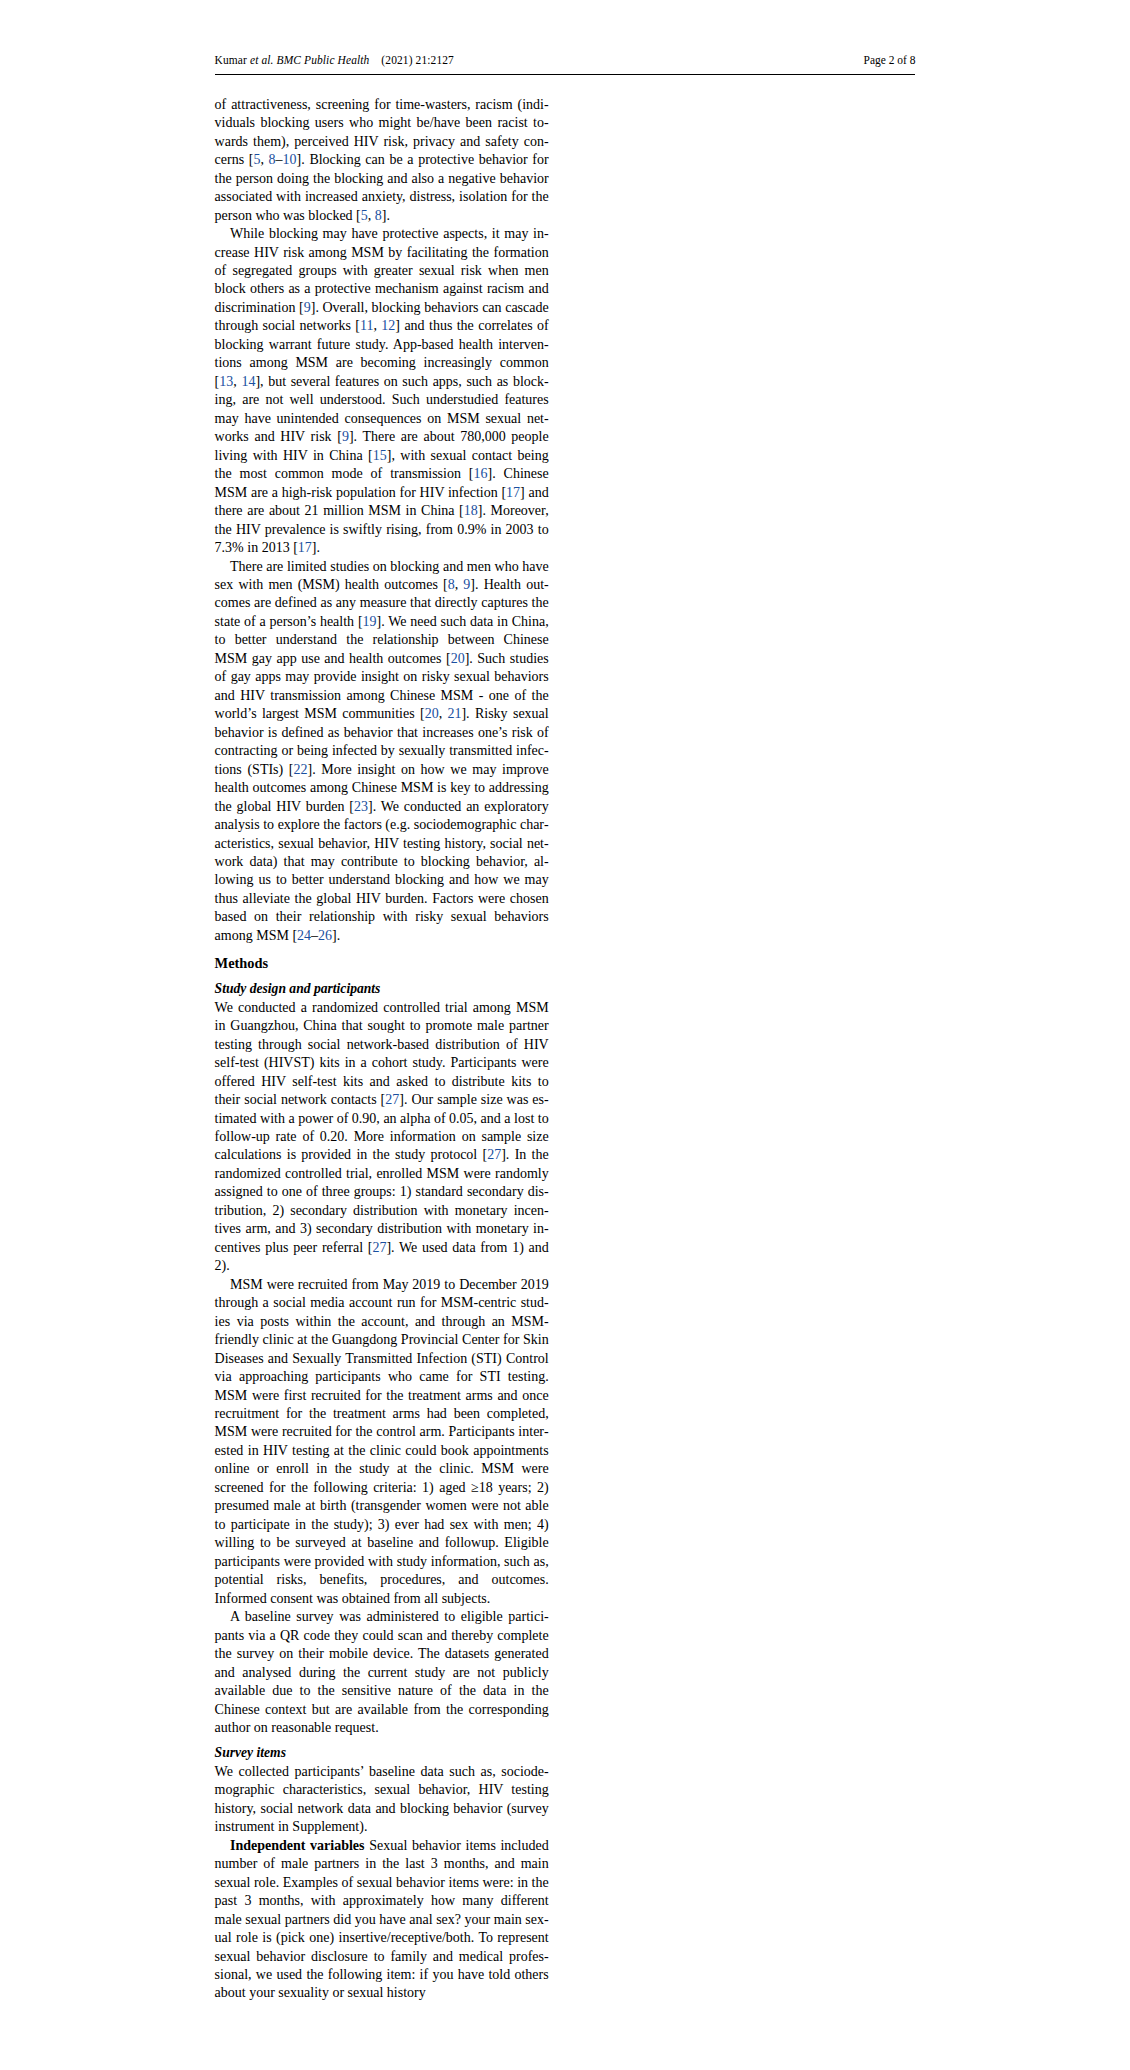Kumar et al. BMC Public Health (2021) 21:2127
Page 2 of 8
of attractiveness, screening for time-wasters, racism (individuals blocking users who might be/have been racist towards them), perceived HIV risk, privacy and safety concerns [5, 8–10]. Blocking can be a protective behavior for the person doing the blocking and also a negative behavior associated with increased anxiety, distress, isolation for the person who was blocked [5, 8].
While blocking may have protective aspects, it may increase HIV risk among MSM by facilitating the formation of segregated groups with greater sexual risk when men block others as a protective mechanism against racism and discrimination [9]. Overall, blocking behaviors can cascade through social networks [11, 12] and thus the correlates of blocking warrant future study. App-based health interventions among MSM are becoming increasingly common [13, 14], but several features on such apps, such as blocking, are not well understood. Such understudied features may have unintended consequences on MSM sexual networks and HIV risk [9]. There are about 780,000 people living with HIV in China [15], with sexual contact being the most common mode of transmission [16]. Chinese MSM are a high-risk population for HIV infection [17] and there are about 21 million MSM in China [18]. Moreover, the HIV prevalence is swiftly rising, from 0.9% in 2003 to 7.3% in 2013 [17].
There are limited studies on blocking and men who have sex with men (MSM) health outcomes [8, 9]. Health outcomes are defined as any measure that directly captures the state of a person’s health [19]. We need such data in China, to better understand the relationship between Chinese MSM gay app use and health outcomes [20]. Such studies of gay apps may provide insight on risky sexual behaviors and HIV transmission among Chinese MSM - one of the world’s largest MSM communities [20, 21]. Risky sexual behavior is defined as behavior that increases one’s risk of contracting or being infected by sexually transmitted infections (STIs) [22]. More insight on how we may improve health outcomes among Chinese MSM is key to addressing the global HIV burden [23]. We conducted an exploratory analysis to explore the factors (e.g. sociodemographic characteristics, sexual behavior, HIV testing history, social network data) that may contribute to blocking behavior, allowing us to better understand blocking and how we may thus alleviate the global HIV burden. Factors were chosen based on their relationship with risky sexual behaviors among MSM [24–26].
Methods
Study design and participants
We conducted a randomized controlled trial among MSM in Guangzhou, China that sought to promote male partner testing through social network-based distribution of HIV self-test (HIVST) kits in a cohort study. Participants were offered HIV self-test kits and asked to distribute kits to their social network contacts [27]. Our sample size was estimated with a power of 0.90, an alpha of 0.05, and a lost to follow-up rate of 0.20. More information on sample size calculations is provided in the study protocol [27]. In the randomized controlled trial, enrolled MSM were randomly assigned to one of three groups: 1) standard secondary distribution, 2) secondary distribution with monetary incentives arm, and 3) secondary distribution with monetary incentives plus peer referral [27]. We used data from 1) and 2).
MSM were recruited from May 2019 to December 2019 through a social media account run for MSM-centric studies via posts within the account, and through an MSM-friendly clinic at the Guangdong Provincial Center for Skin Diseases and Sexually Transmitted Infection (STI) Control via approaching participants who came for STI testing. MSM were first recruited for the treatment arms and once recruitment for the treatment arms had been completed, MSM were recruited for the control arm. Participants interested in HIV testing at the clinic could book appointments online or enroll in the study at the clinic. MSM were screened for the following criteria: 1) aged ≥18 years; 2) presumed male at birth (transgender women were not able to participate in the study); 3) ever had sex with men; 4) willing to be surveyed at baseline and followup. Eligible participants were provided with study information, such as, potential risks, benefits, procedures, and outcomes. Informed consent was obtained from all subjects.
A baseline survey was administered to eligible participants via a QR code they could scan and thereby complete the survey on their mobile device. The datasets generated and analysed during the current study are not publicly available due to the sensitive nature of the data in the Chinese context but are available from the corresponding author on reasonable request.
Survey items
We collected participants’ baseline data such as, sociodemographic characteristics, sexual behavior, HIV testing history, social network data and blocking behavior (survey instrument in Supplement).
Independent variables Sexual behavior items included number of male partners in the last 3 months, and main sexual role. Examples of sexual behavior items were: in the past 3 months, with approximately how many different male sexual partners did you have anal sex? your main sexual role is (pick one) insertive/receptive/both. To represent sexual behavior disclosure to family and medical professional, we used the following item: if you have told others about your sexuality or sexual history